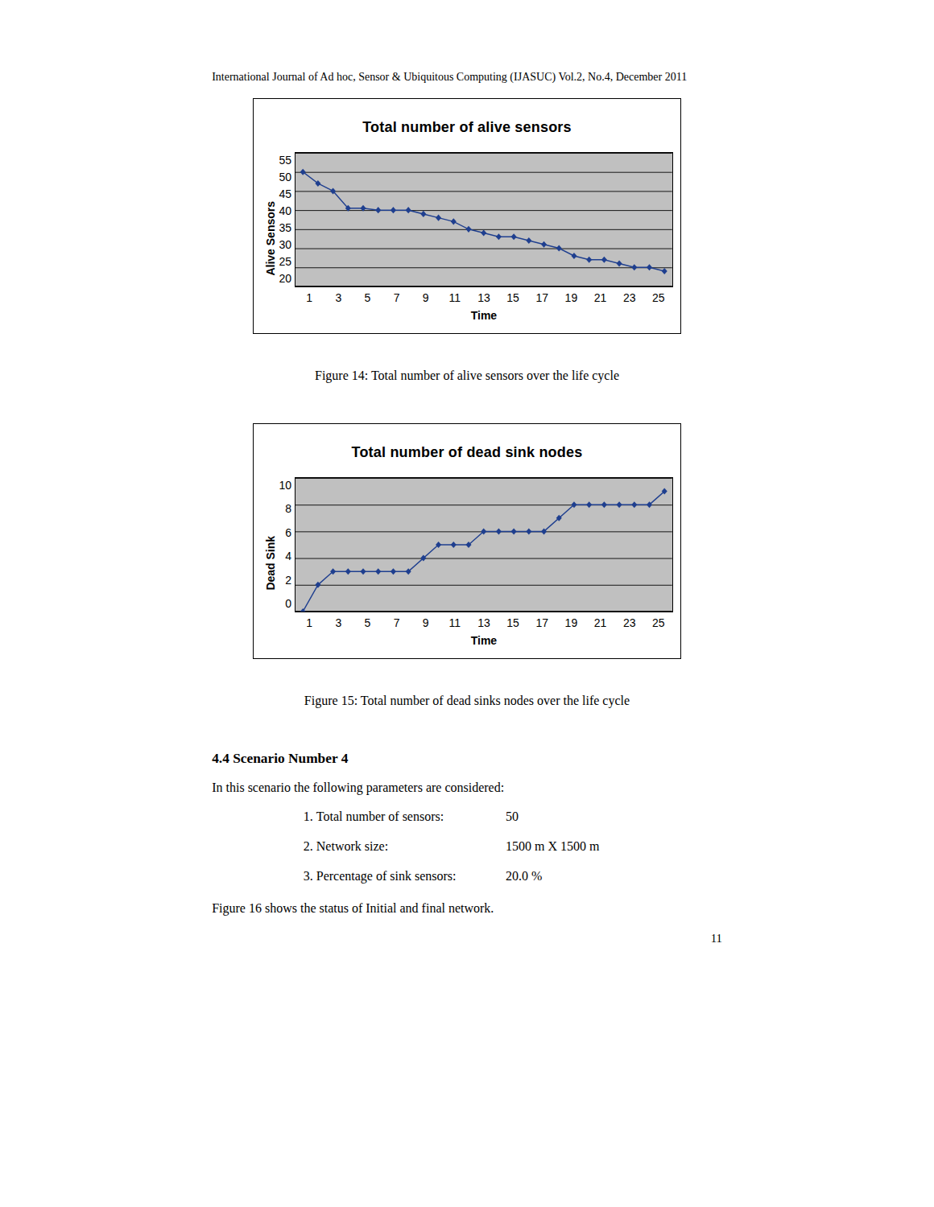International Journal of Ad hoc, Sensor & Ubiquitous Computing (IJASUC) Vol.2, No.4, December 2011
Total number of alive sensors
Alive Sensors
5550454035302520
135791113151719212325
Time
Figure 14: Total number of alive sensors over the life cycle
Total number of dead sink nodes
Dead Sink
1086420
135791113151719212325
Time
Figure 15: Total number of dead sinks nodes over the life cycle
4.4 Scenario Number 4
In this scenario the following parameters are considered:
Total number of sensors: 50
Network size: 1500 m X 1500 m
Percentage of sink sensors: 20.0 %
Figure 16 shows the status of Initial and final network.
11